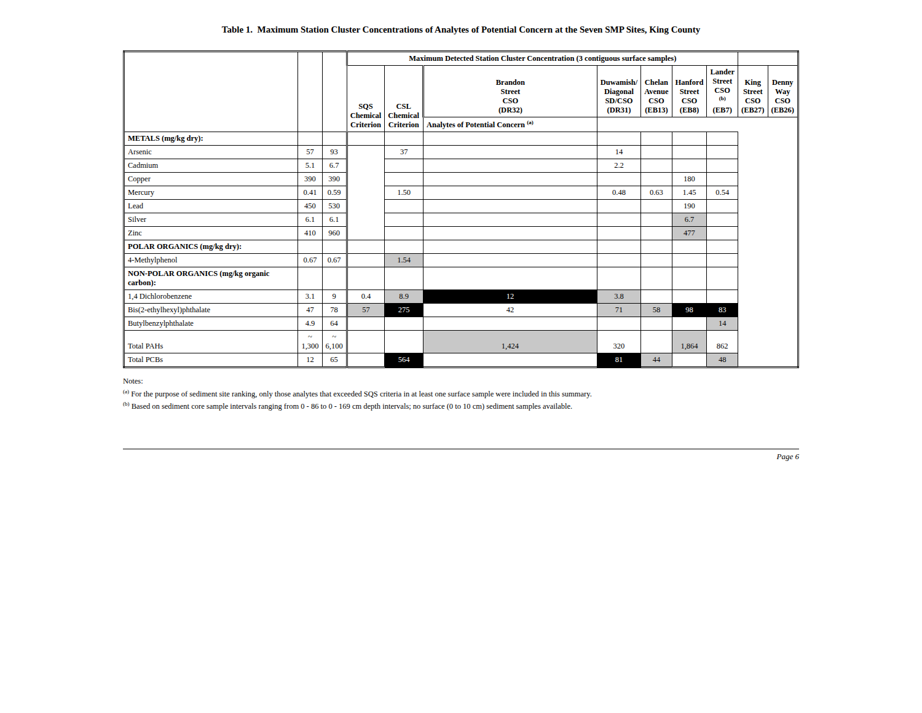Table 1. Maximum Station Cluster Concentrations of Analytes of Potential Concern at the Seven SMP Sites, King County
| | | | Maximum Detected Station Cluster Concentration (3 contiguous surface samples) |
| --- | --- | --- | --- |
| SQS Chemical Criterion | CSL Chemical Criterion | Brandon Street CSO (DR32) | Duwamish/ Diagonal SD/CSO (DR31) | Chelan Avenue CSO (EB13) | Hanford Street CSO (EB8) | Lander Street CSO (b) (EB7) | King Street CSO (EB27) | Denny Way CSO (EB26) |
| Analytes of Potential Concern (a) |
| METALS (mg/kg dry): | | | | | | | | | |
| Arsenic | 57 | 93 | | 37 | | 14 | | | |
| Cadmium | 5.1 | 6.7 | | | 2.2 | | | |
| Copper | 390 | 390 | | | | | 180 | |
| Mercury | 0.41 | 0.59 | 1.50 | | 0.48 | 0.63 | 1.45 | 0.54 |
| Lead | 450 | 530 | | | | | 190 | |
| Silver | 6.1 | 6.1 | | | | | 6.7 | |
| Zinc | 410 | 960 | | | | | 477 | |
| POLAR ORGANICS (mg/kg dry): | | | | | | | | | |
| 4-Methylphenol | 0.67 | 0.67 | | 1.54 | | | | | |
| NON-POLAR ORGANICS (mg/kg organic carbon): | | | | | | | | | |
| 1,4 Dichlorobenzene | 3.1 | 9 | 0.4 | 8.9 | 12 | 3.8 | | | |
| Bis(2-ethylhexyl)phthalate | 47 | 78 | 57 | 275 | 42 | 71 | 58 | 98 | 83 |
| Butylbenzylphthalate | 4.9 | 64 | | | | | | | 14 |
| Total PAHs | ~ 1,300 | ~ 6,100 | | | 1,424 | 320 | | 1,864 | 862 |
| Total PCBs | 12 | 65 | | 564 | | 81 | 44 | | 48 |
Notes:
(a) For the purpose of sediment site ranking, only those analytes that exceeded SQS criteria in at least one surface sample were included in this summary.
(b) Based on sediment core sample intervals ranging from 0 - 86 to 0 - 169 cm depth intervals; no surface (0 to 10 cm) sediment samples available.
Page 6